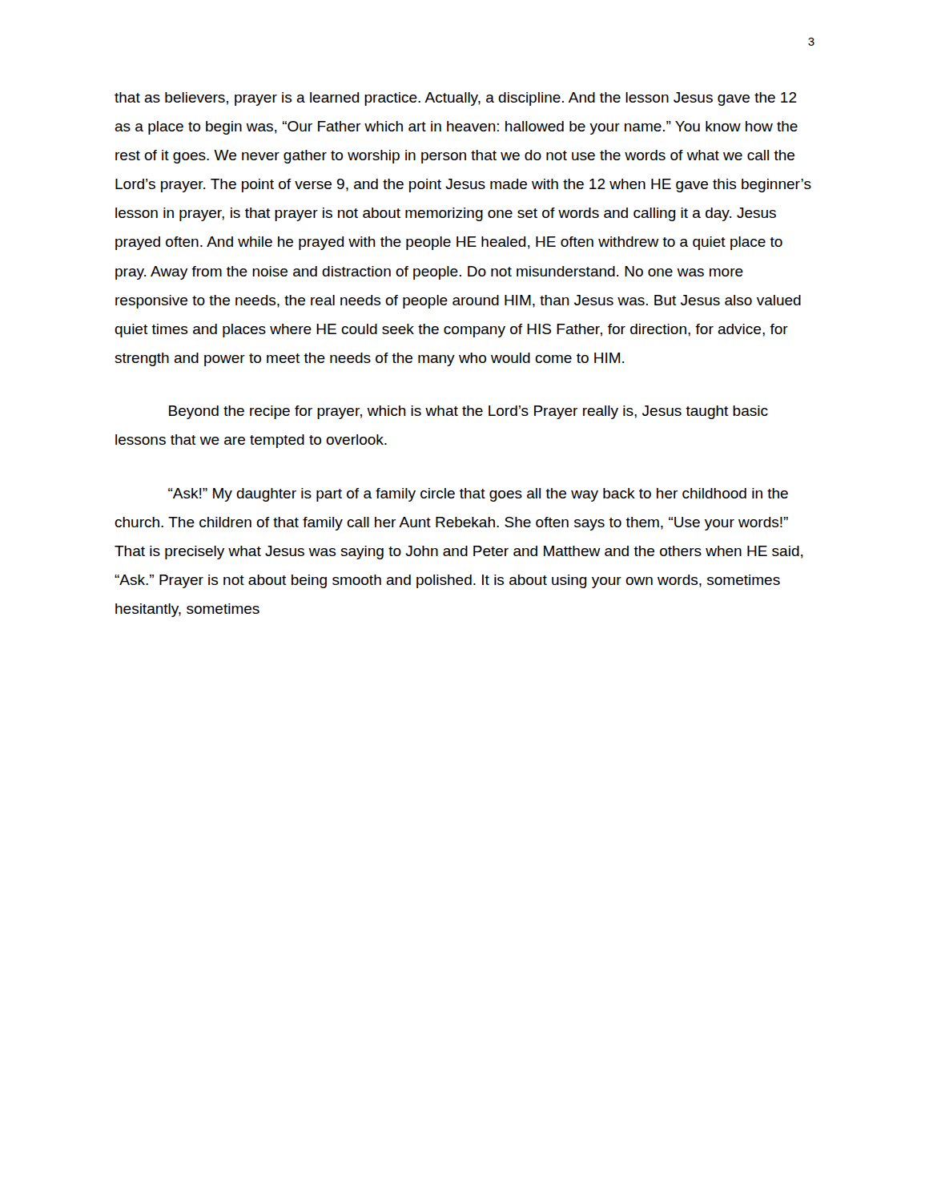3
that as believers, prayer is a learned practice. Actually, a discipline. And the lesson Jesus gave the 12 as a place to begin was, “Our Father which art in heaven: hallowed be your name.” You know how the rest of it goes. We never gather to worship in person that we do not use the words of what we call the Lord’s prayer. The point of verse 9, and the point Jesus made with the 12 when HE gave this beginner’s lesson in prayer, is that prayer is not about memorizing one set of words and calling it a day. Jesus prayed often. And while he prayed with the people HE healed, HE often withdrew to a quiet place to pray. Away from the noise and distraction of people. Do not misunderstand. No one was more responsive to the needs, the real needs of people around HIM, than Jesus was. But Jesus also valued quiet times and places where HE could seek the company of HIS Father, for direction, for advice, for strength and power to meet the needs of the many who would come to HIM.
Beyond the recipe for prayer, which is what the Lord’s Prayer really is, Jesus taught basic lessons that we are tempted to overlook.
“Ask!” My daughter is part of a family circle that goes all the way back to her childhood in the church. The children of that family call her Aunt Rebekah. She often says to them, “Use your words!” That is precisely what Jesus was saying to John and Peter and Matthew and the others when HE said, “Ask.” Prayer is not about being smooth and polished. It is about using your own words, sometimes hesitantly, sometimes